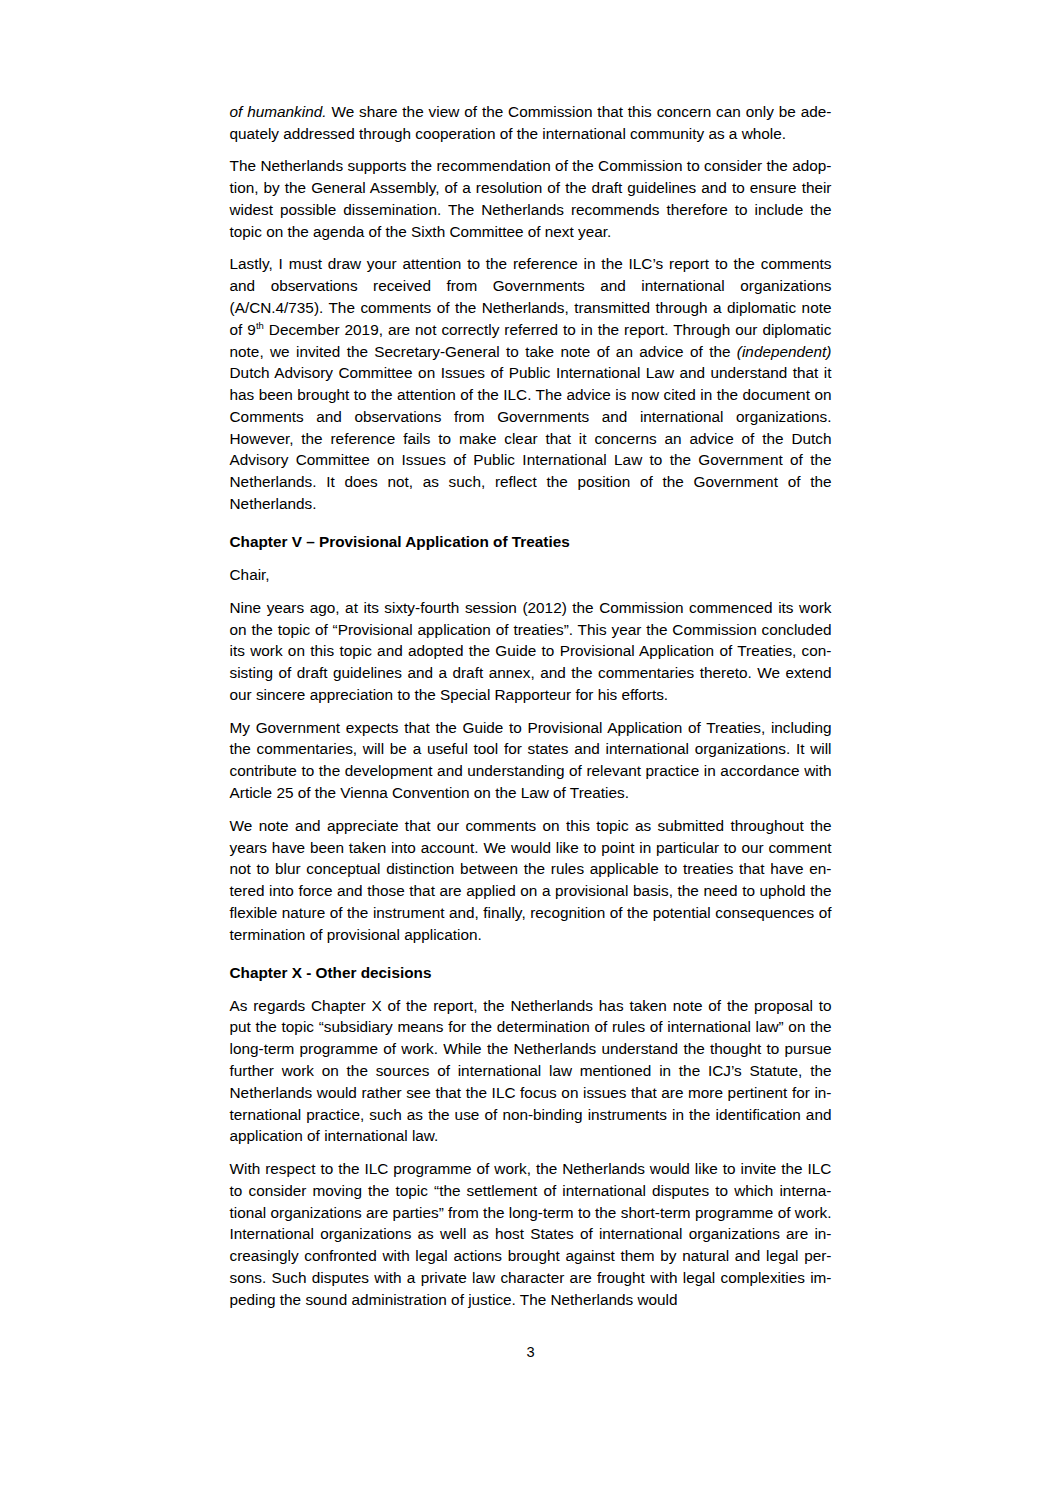of humankind. We share the view of the Commission that this concern can only be adequately addressed through cooperation of the international community as a whole.
The Netherlands supports the recommendation of the Commission to consider the adoption, by the General Assembly, of a resolution of the draft guidelines and to ensure their widest possible dissemination. The Netherlands recommends therefore to include the topic on the agenda of the Sixth Committee of next year.
Lastly, I must draw your attention to the reference in the ILC’s report to the comments and observations received from Governments and international organizations (A/CN.4/735). The comments of the Netherlands, transmitted through a diplomatic note of 9th December 2019, are not correctly referred to in the report. Through our diplomatic note, we invited the Secretary-General to take note of an advice of the (independent) Dutch Advisory Committee on Issues of Public International Law and understand that it has been brought to the attention of the ILC. The advice is now cited in the document on Comments and observations from Governments and international organizations. However, the reference fails to make clear that it concerns an advice of the Dutch Advisory Committee on Issues of Public International Law to the Government of the Netherlands. It does not, as such, reflect the position of the Government of the Netherlands.
Chapter V – Provisional Application of Treaties
Chair,
Nine years ago, at its sixty-fourth session (2012) the Commission commenced its work on the topic of “Provisional application of treaties”. This year the Commission concluded its work on this topic and adopted the Guide to Provisional Application of Treaties, consisting of draft guidelines and a draft annex, and the commentaries thereto. We extend our sincere appreciation to the Special Rapporteur for his efforts.
My Government expects that the Guide to Provisional Application of Treaties, including the commentaries, will be a useful tool for states and international organizations. It will contribute to the development and understanding of relevant practice in accordance with Article 25 of the Vienna Convention on the Law of Treaties.
We note and appreciate that our comments on this topic as submitted throughout the years have been taken into account. We would like to point in particular to our comment not to blur conceptual distinction between the rules applicable to treaties that have entered into force and those that are applied on a provisional basis, the need to uphold the flexible nature of the instrument and, finally, recognition of the potential consequences of termination of provisional application.
Chapter X - Other decisions
As regards Chapter X of the report, the Netherlands has taken note of the proposal to put the topic “subsidiary means for the determination of rules of international law” on the long-term programme of work. While the Netherlands understand the thought to pursue further work on the sources of international law mentioned in the ICJ’s Statute, the Netherlands would rather see that the ILC focus on issues that are more pertinent for international practice, such as the use of non-binding instruments in the identification and application of international law.
With respect to the ILC programme of work, the Netherlands would like to invite the ILC to consider moving the topic “the settlement of international disputes to which international organizations are parties” from the long-term to the short-term programme of work. International organizations as well as host States of international organizations are increasingly confronted with legal actions brought against them by natural and legal persons. Such disputes with a private law character are frought with legal complexities impeding the sound administration of justice. The Netherlands would
3